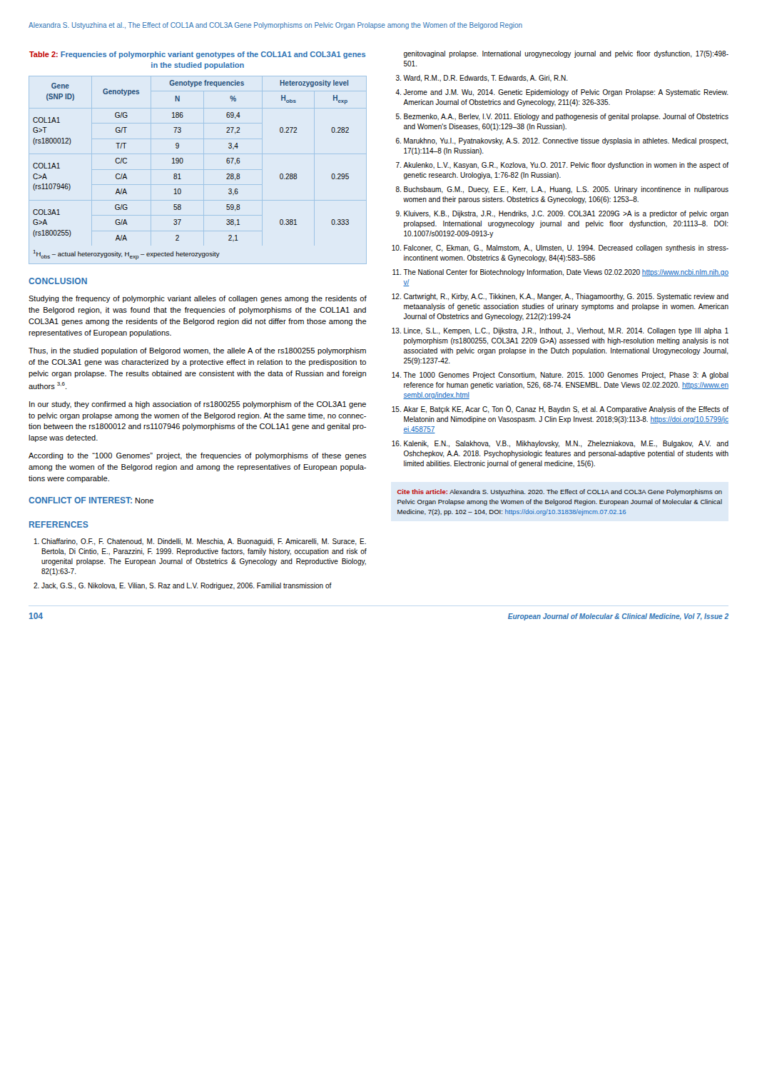Alexandra S. Ustyuzhina et al., The Effect of COL1A and COL3A Gene Polymorphisms on Pelvic Organ Prolapse among the Women of the Belgorod Region
Table 2: Frequencies of polymorphic variant genotypes of the COL1A1 and COL3A1 genes in the studied population
| Gene (SNP ID) | Genotypes | Genotype frequencies | Heterozygosity level |
| --- | --- | --- | --- |
| N | % | H obs | H exp |
| COL1A1 G>T (rs1800012) | G/G | 186 | 69,4 | 0.272 | 0.282 |
| G/T | 73 | 27,2 |
| T/T | 9 | 3,4 |
| COL1A1 C>A (rs1107946) | C/C | 190 | 67,6 | 0.288 | 0.295 |
| C/A | 81 | 28,8 |
| A/A | 10 | 3,6 |
| COL3A1 G>A (rs1800255) | G/G | 58 | 59,8 | 0.381 | 0.333 |
| G/A | 37 | 38,1 |
| A/A | 2 | 2,1 |
1Hobs – actual heterozygosity, Hexp – expected heterozygosity
CONCLUSION
Studying the frequency of polymorphic variant alleles of collagen genes among the residents of the Belgorod region, it was found that the frequencies of polymorphisms of the COL1A1 and COL3A1 genes among the residents of the Belgorod region did not differ from those among the representatives of European populations.
Thus, in the studied population of Belgorod women, the allele A of the rs1800255 polymorphism of the COL3A1 gene was characterized by a protective effect in relation to the predisposition to pelvic organ prolapse. The results obtained are consistent with the data of Russian and foreign authors 3,6.
In our study, they confirmed a high association of rs1800255 polymorphism of the COL3A1 gene to pelvic organ prolapse among the women of the Belgorod region. At the same time, no connection between the rs1800012 and rs1107946 polymorphisms of the COL1A1 gene and genital prolapse was detected.
According to the “1000 Genomes” project, the frequencies of polymorphisms of these genes among the women of the Belgorod region and among the representatives of European populations were comparable.
CONFLICT OF INTEREST: None
REFERENCES
Chiaffarino, O.F., F. Chatenoud, M. Dindelli, M. Meschia, A. Buonaguidi, F. Amicarelli, M. Surace, E. Bertola, Di Cintio, E., Parazzini, F. 1999. Reproductive factors, family history, occupation and risk of urogenital prolapse. The European Journal of Obstetrics & Gynecology and Reproductive Biology, 82(1):63-7.
Jack, G.S., G. Nikolova, E. Vilian, S. Raz and L.V. Rodriguez, 2006. Familial transmission of
genitovaginal prolapse. International urogynecology journal and pelvic floor dysfunction, 17(5):498-501.
Ward, R.M., D.R. Edwards, T. Edwards, A. Giri, R.N.
Jerome and J.M. Wu, 2014. Genetic Epidemiology of Pelvic Organ Prolapse: A Systematic Review. American Journal of Obstetrics and Gynecology, 211(4): 326-335.
Bezmenko, A.A., Berlev, I.V. 2011. Etiology and pathogenesis of genital prolapse. Journal of Obstetrics and Women's Diseases, 60(1):129–38 (In Russian).
Marukhno, Yu.I., Pyatnakovsky, A.S. 2012. Connective tissue dysplasia in athletes. Medical prospect, 17(1):114–8 (In Russian).
Akulenko, L.V., Kasyan, G.R., Kozlova, Yu.O. 2017. Pelvic floor dysfunction in women in the aspect of genetic research. Urologiya, 1:76-82 (In Russian).
Buchsbaum, G.M., Duecy, E.E., Kerr, L.A., Huang, L.S. 2005. Urinary incontinence in nulliparous women and their parous sisters. Obstetrics & Gynecology, 106(6): 1253–8.
Kluivers, K.B., Dijkstra, J.R., Hendriks, J.C. 2009. COL3A1 2209G >A is a predictor of pelvic organ prolapsed. International urogynecology journal and pelvic floor dysfunction, 20:1113–8. DOI: 10.1007/s00192-009-0913-y
Falconer, C, Ekman, G., Malmstom, A., Ulmsten, U. 1994. Decreased collagen synthesis in stress-incontinent women. Obstetrics & Gynecology, 84(4):583–586
The National Center for Biotechnology Information, Date Views 02.02.2020 https://www.ncbi.nlm.nih.gov/
Cartwright, R., Kirby, A.C., Tikkinen, K.A., Manger, A., Thiagamoorthy, G. 2015. Systematic review and metaanalysis of genetic association studies of urinary symptoms and prolapse in women. American Journal of Obstetrics and Gynecology, 212(2):199-24
Lince, S.L., Kempen, L.C., Dijkstra, J.R., Inthout, J., Vierhout, M.R. 2014. Collagen type III alpha 1 polymorphism (rs1800255, COL3A1 2209 G>A) assessed with high-resolution melting analysis is not associated with pelvic organ prolapse in the Dutch population. International Urogynecology Journal, 25(9):1237-42.
The 1000 Genomes Project Consortium, Nature. 2015. 1000 Genomes Project, Phase 3: A global reference for human genetic variation, 526, 68-74. ENSEMBL. Date Views 02.02.2020. https://www.ensembl.org/index.html
Akar E, Batçık KE, Acar C, Ton Ö, Canaz H, Baydın S, et al. A Comparative Analysis of the Effects of Melatonin and Nimodipine on Vasospasm. J Clin Exp Invest. 2018;9(3):113-8. https://doi.org/10.5799/jcei.458757
Kalenik, E.N., Salakhova, V.B., Mikhaylovsky, M.N., Zhelezniakova, M.E., Bulgakov, A.V. and Oshchepkov, A.A. 2018. Psychophysiologic features and personal-adaptive potential of students with limited abilities. Electronic journal of general medicine, 15(6).
Cite this article: Alexandra S. Ustyuzhina. 2020. The Effect of COL1A and COL3A Gene Polymorphisms on Pelvic Organ Prolapse among the Women of the Belgorod Region. European Journal of Molecular & Clinical Medicine, 7(2), pp. 102 – 104, DOI: https://doi.org/10.31838/ejmcm.07.02.16
104
European Journal of Molecular & Clinical Medicine, Vol 7, Issue 2